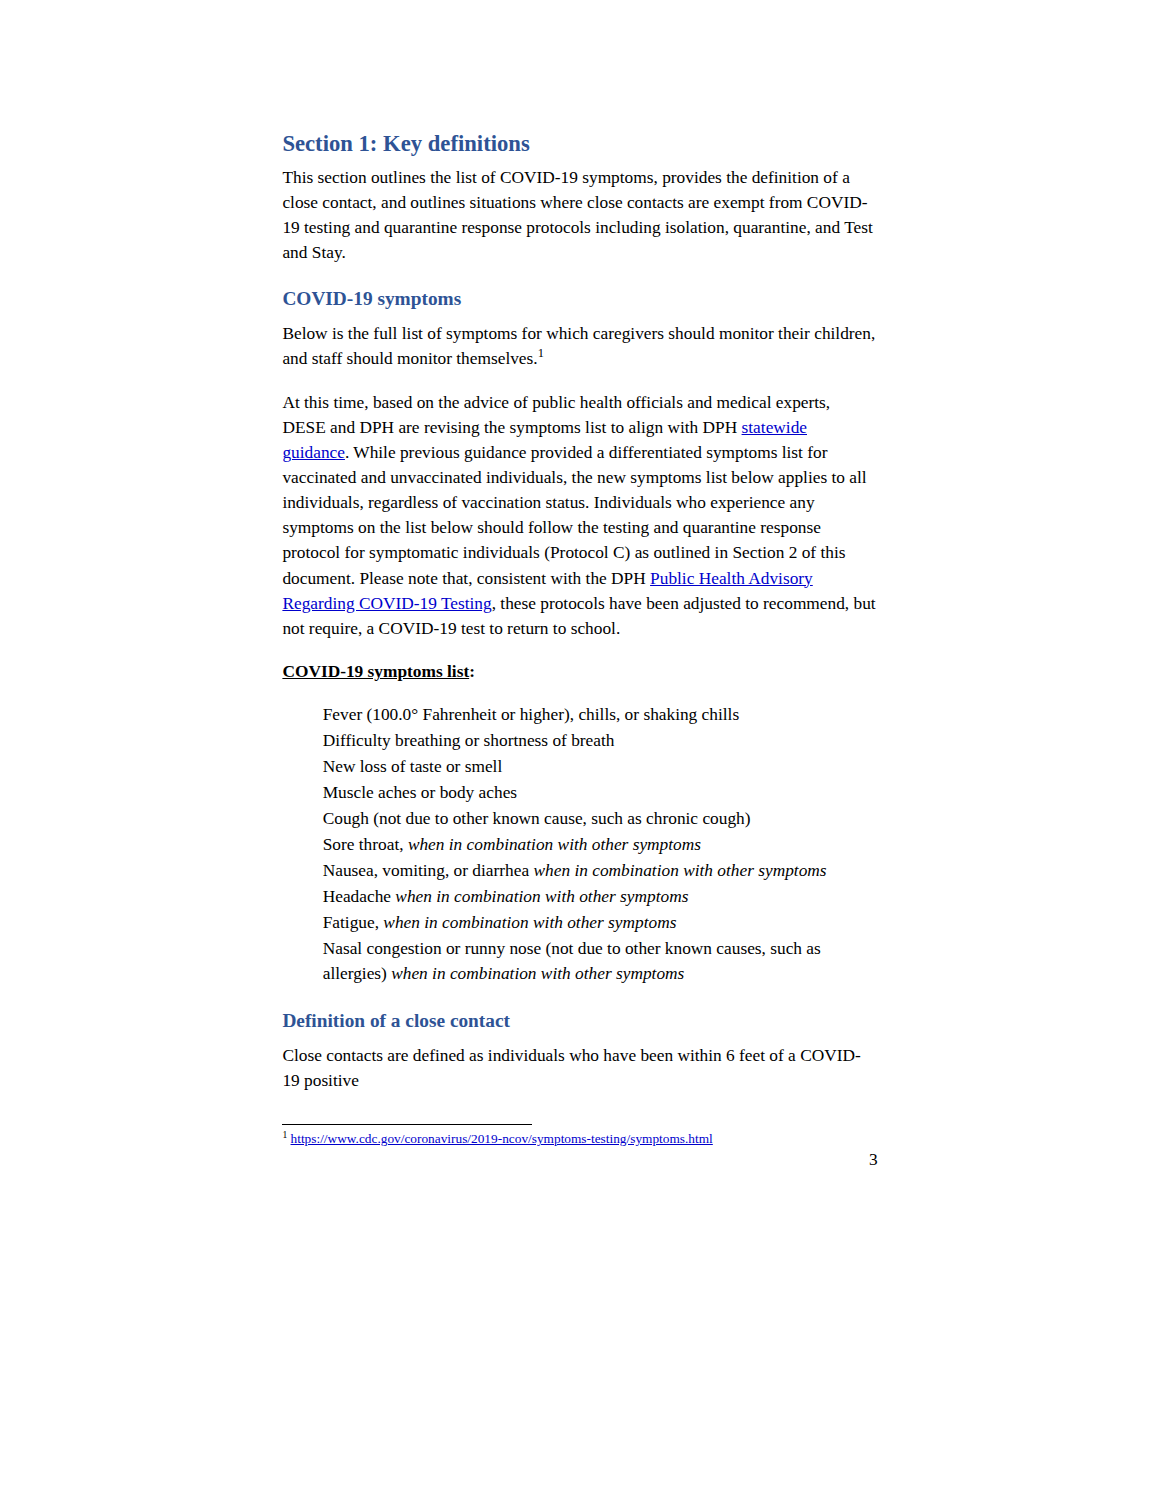Section 1: Key definitions
This section outlines the list of COVID-19 symptoms, provides the definition of a close contact, and outlines situations where close contacts are exempt from COVID-19 testing and quarantine response protocols including isolation, quarantine, and Test and Stay.
COVID-19 symptoms
Below is the full list of symptoms for which caregivers should monitor their children, and staff should monitor themselves.1
At this time, based on the advice of public health officials and medical experts, DESE and DPH are revising the symptoms list to align with DPH statewide guidance. While previous guidance provided a differentiated symptoms list for vaccinated and unvaccinated individuals, the new symptoms list below applies to all individuals, regardless of vaccination status. Individuals who experience any symptoms on the list below should follow the testing and quarantine response protocol for symptomatic individuals (Protocol C) as outlined in Section 2 of this document. Please note that, consistent with the DPH Public Health Advisory Regarding COVID-19 Testing, these protocols have been adjusted to recommend, but not require, a COVID-19 test to return to school.
COVID-19 symptoms list:
Fever (100.0° Fahrenheit or higher), chills, or shaking chills
Difficulty breathing or shortness of breath
New loss of taste or smell
Muscle aches or body aches
Cough (not due to other known cause, such as chronic cough)
Sore throat, when in combination with other symptoms
Nausea, vomiting, or diarrhea when in combination with other symptoms
Headache when in combination with other symptoms
Fatigue, when in combination with other symptoms
Nasal congestion or runny nose (not due to other known causes, such as allergies) when in combination with other symptoms
Definition of a close contact
Close contacts are defined as individuals who have been within 6 feet of a COVID-19 positive
1 https://www.cdc.gov/coronavirus/2019-ncov/symptoms-testing/symptoms.html
3